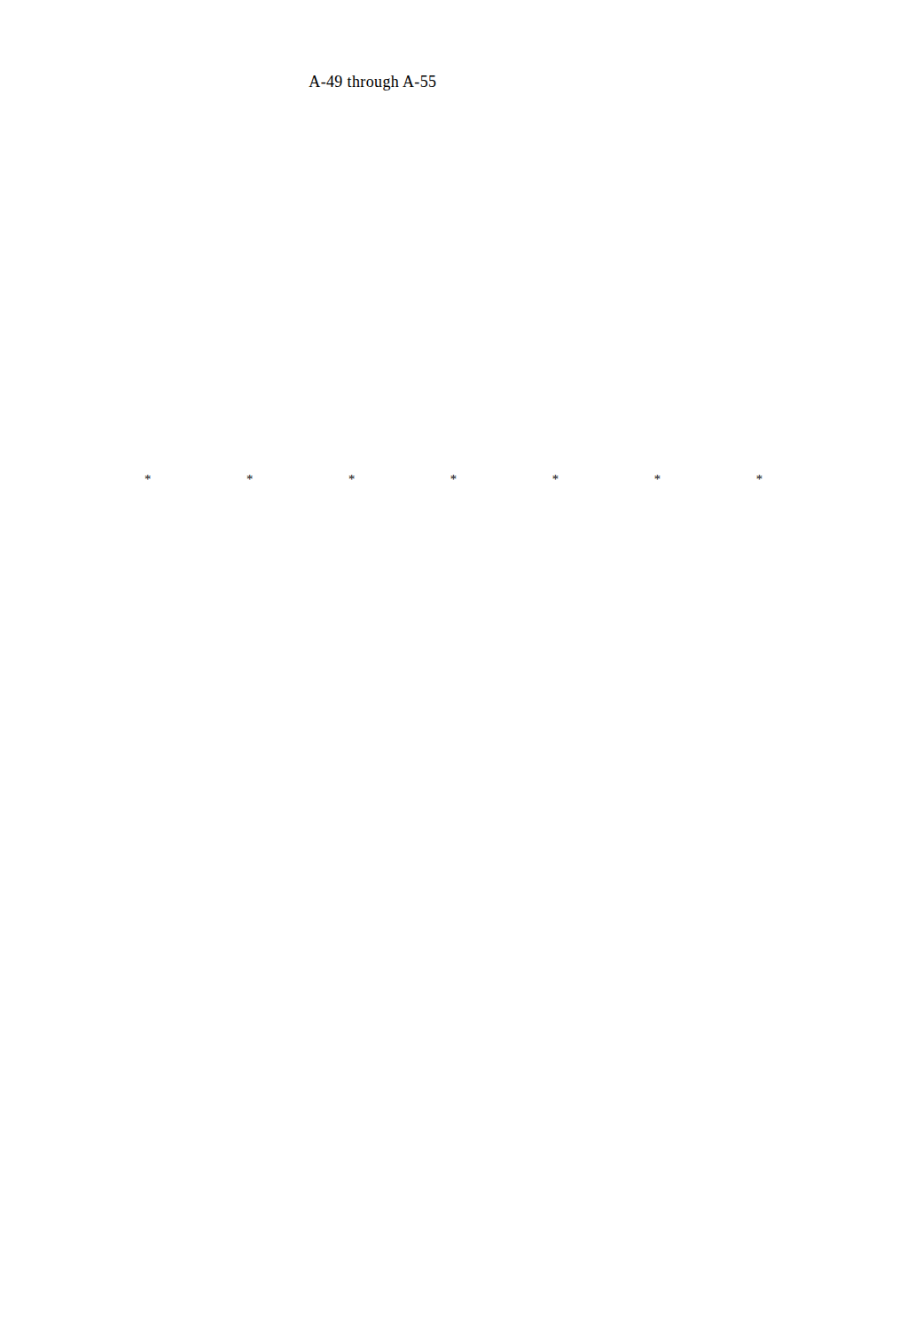A-49 through A-55
* * * * * * *